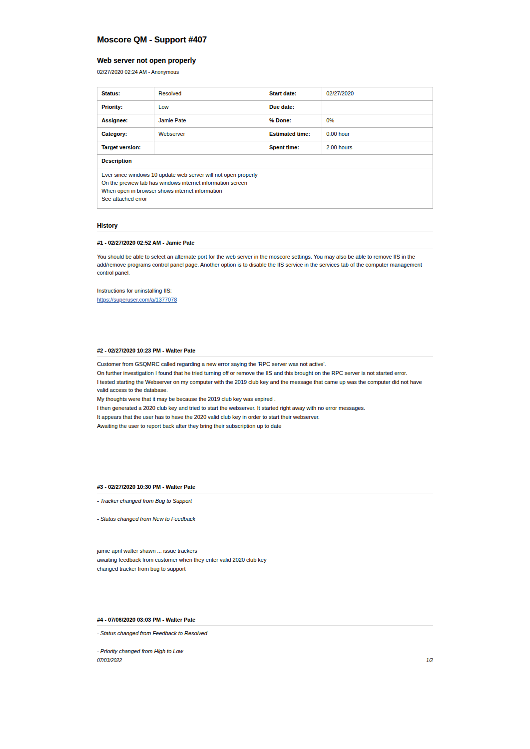Moscore QM - Support #407
Web server not open properly
02/27/2020 02:24 AM - Anonymous
| Status: | Resolved | Start date: | 02/27/2020 |
| Priority: | Low | Due date: | |
| Assignee: | Jamie Pate | % Done: | 0% |
| Category: | Webserver | Estimated time: | 0.00 hour |
| Target version: | | Spent time: | 2.00 hours |
Description
Ever since windows 10 update web server will not open properly
On the preview tab has windows internet information screen
When open in browser shows internet information
See attached error
History
#1 - 02/27/2020 02:52 AM - Jamie Pate
You should be able to select an alternate port for the web server in the moscore settings. You may also be able to remove IIS in the add/remove programs control panel page. Another option is to disable the IIS service in the services tab of the computer management control panel.
Instructions for uninstalling IIS:
https://superuser.com/a/1377078
#2 - 02/27/2020 10:23 PM - Walter Pate
Customer from GSQMRC called regarding a new error saying the 'RPC server was not active'.
On further investigation I found that he tried turning off or remove the IIS and this brought on the RPC server is not started error.
I tested starting the Webserver on my computer with the 2019 club key and the message that came up was the computer did not have valid access to the database.
My thoughts were that it may be because the 2019 club key was expired .
I then generated a 2020 club key and tried to start the webserver. It started right away with no error messages.
It appears that the user has to have the 2020 valid club key in order to start their webserver.
Awaiting the user to report back after they bring their subscription up to date
#3 - 02/27/2020 10:30 PM - Walter Pate
- Tracker changed from Bug to Support
- Status changed from New to Feedback
jamie april walter shawn ... issue trackers
awaiting feedback from customer when they enter valid 2020 club key
changed tracker from bug to support
#4 - 07/06/2020 03:03 PM - Walter Pate
- Status changed from Feedback to Resolved
- Priority changed from High to Low
07/03/2022 1/2